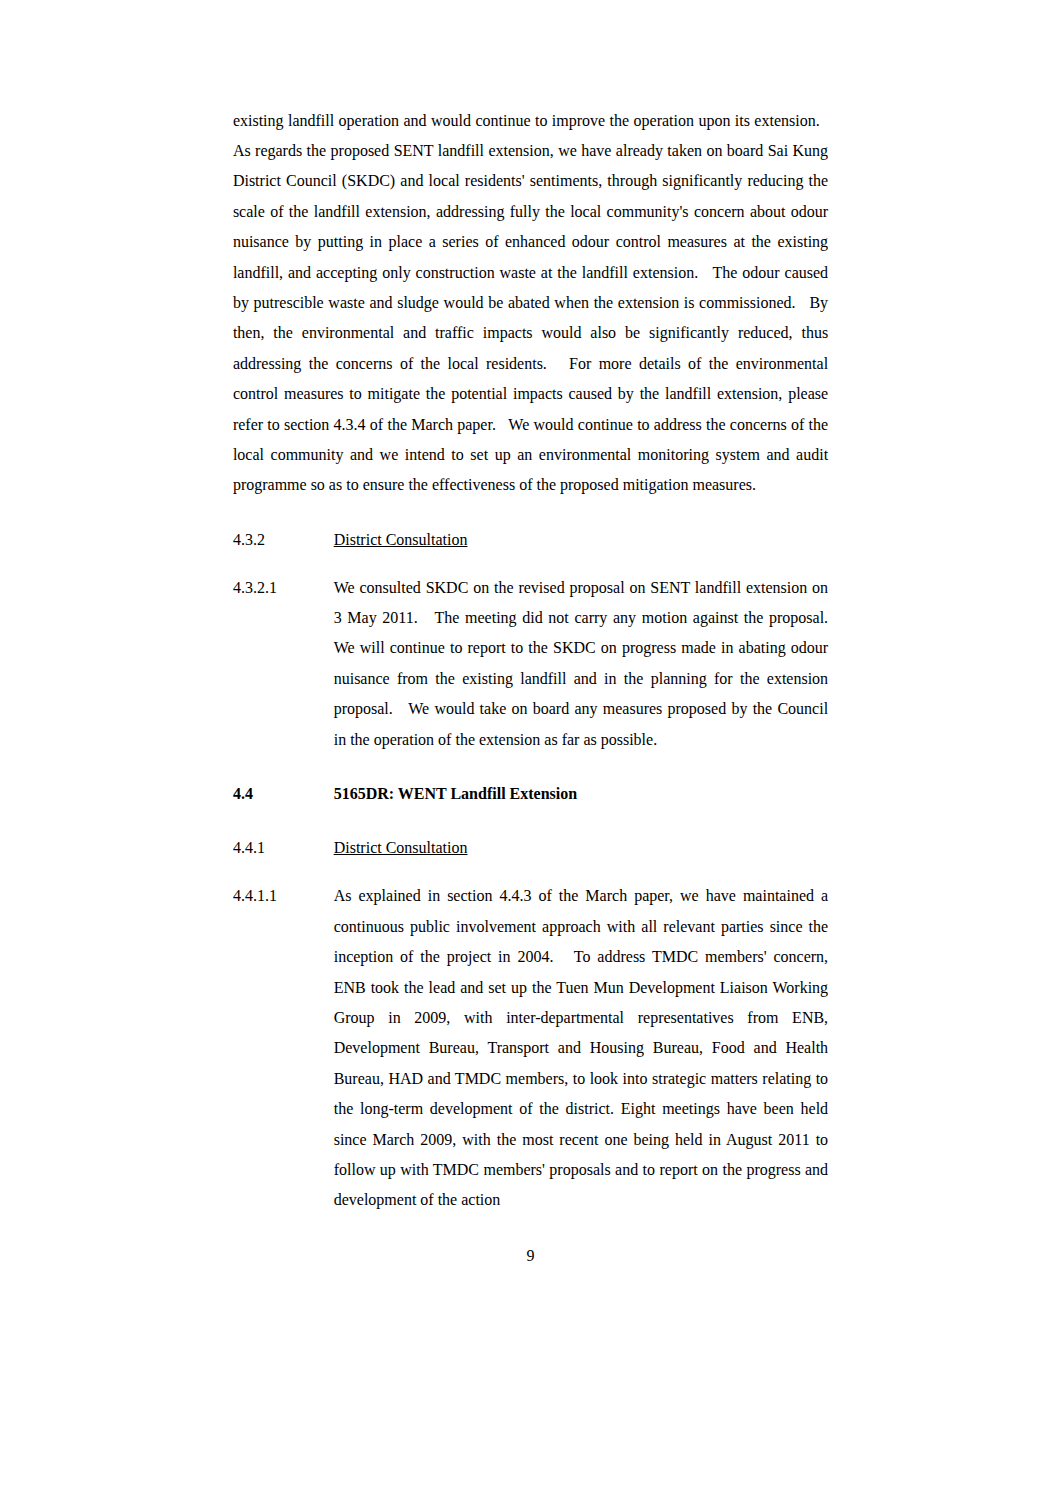existing landfill operation and would continue to improve the operation upon its extension. As regards the proposed SENT landfill extension, we have already taken on board Sai Kung District Council (SKDC) and local residents' sentiments, through significantly reducing the scale of the landfill extension, addressing fully the local community's concern about odour nuisance by putting in place a series of enhanced odour control measures at the existing landfill, and accepting only construction waste at the landfill extension. The odour caused by putrescible waste and sludge would be abated when the extension is commissioned. By then, the environmental and traffic impacts would also be significantly reduced, thus addressing the concerns of the local residents. For more details of the environmental control measures to mitigate the potential impacts caused by the landfill extension, please refer to section 4.3.4 of the March paper. We would continue to address the concerns of the local community and we intend to set up an environmental monitoring system and audit programme so as to ensure the effectiveness of the proposed mitigation measures.
4.3.2 District Consultation
4.3.2.1 We consulted SKDC on the revised proposal on SENT landfill extension on 3 May 2011. The meeting did not carry any motion against the proposal. We will continue to report to the SKDC on progress made in abating odour nuisance from the existing landfill and in the planning for the extension proposal. We would take on board any measures proposed by the Council in the operation of the extension as far as possible.
4.4 5165DR: WENT Landfill Extension
4.4.1 District Consultation
4.4.1.1 As explained in section 4.4.3 of the March paper, we have maintained a continuous public involvement approach with all relevant parties since the inception of the project in 2004. To address TMDC members' concern, ENB took the lead and set up the Tuen Mun Development Liaison Working Group in 2009, with inter-departmental representatives from ENB, Development Bureau, Transport and Housing Bureau, Food and Health Bureau, HAD and TMDC members, to look into strategic matters relating to the long-term development of the district. Eight meetings have been held since March 2009, with the most recent one being held in August 2011 to follow up with TMDC members' proposals and to report on the progress and development of the action
9